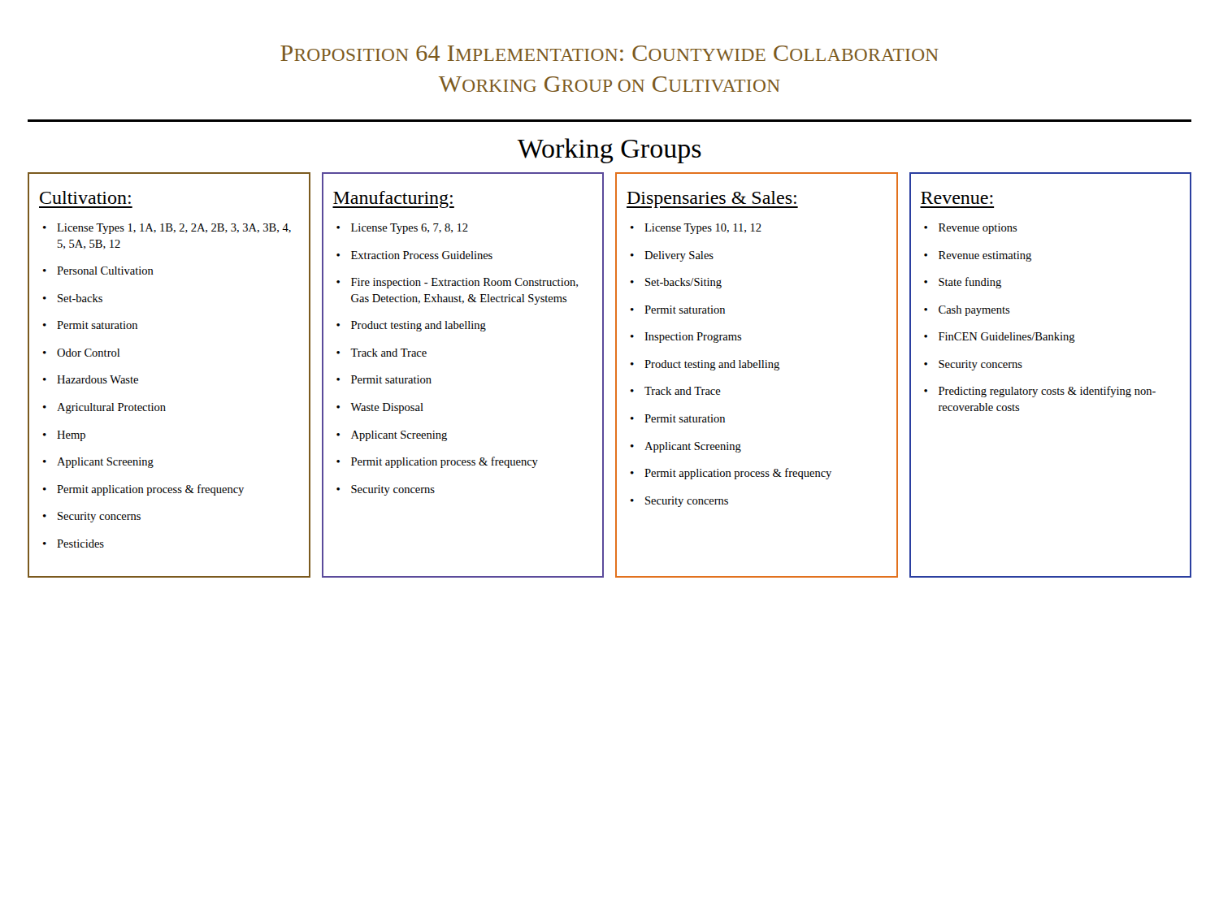PROPOSITION 64 IMPLEMENTATION: COUNTYWIDE COLLABORATION
WORKING GROUP ON CULTIVATION
Working Groups
Cultivation:
License Types 1, 1A, 1B, 2, 2A, 2B, 3, 3A, 3B, 4, 5, 5A, 5B, 12
Personal Cultivation
Set-backs
Permit saturation
Odor Control
Hazardous Waste
Agricultural Protection
Hemp
Applicant Screening
Permit application process & frequency
Security concerns
Pesticides
Manufacturing:
License Types 6, 7, 8, 12
Extraction Process Guidelines
Fire inspection - Extraction Room Construction, Gas Detection, Exhaust, & Electrical Systems
Product testing and labelling
Track and Trace
Permit saturation
Waste Disposal
Applicant Screening
Permit application process & frequency
Security concerns
Dispensaries & Sales:
License Types 10, 11, 12
Delivery Sales
Set-backs/Siting
Permit saturation
Inspection Programs
Product testing and labelling
Track and Trace
Permit saturation
Applicant Screening
Permit application process & frequency
Security concerns
Revenue:
Revenue options
Revenue estimating
State funding
Cash payments
FinCEN Guidelines/Banking
Security concerns
Predicting regulatory costs & identifying non-recoverable costs